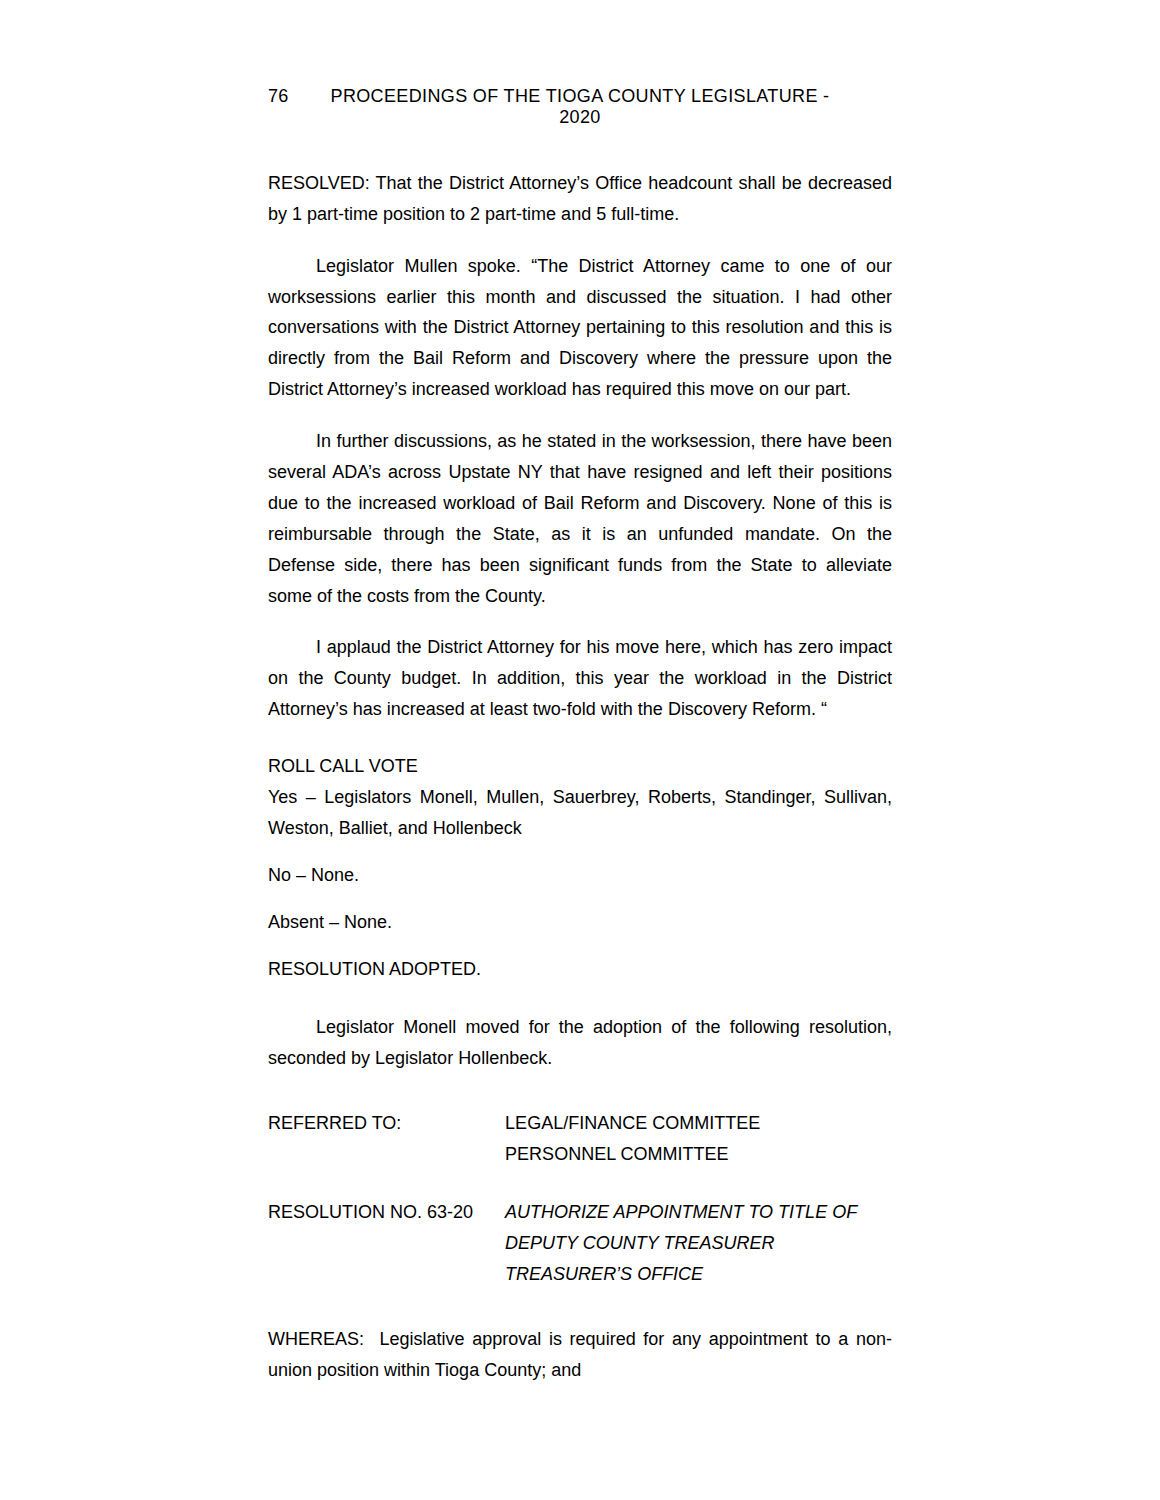76
PROCEEDINGS OF THE TIOGA COUNTY LEGISLATURE - 2020
RESOLVED: That the District Attorney’s Office headcount shall be decreased by 1 part-time position to 2 part-time and 5 full-time.
Legislator Mullen spoke. “The District Attorney came to one of our worksessions earlier this month and discussed the situation. I had other conversations with the District Attorney pertaining to this resolution and this is directly from the Bail Reform and Discovery where the pressure upon the District Attorney’s increased workload has required this move on our part.
In further discussions, as he stated in the worksession, there have been several ADA’s across Upstate NY that have resigned and left their positions due to the increased workload of Bail Reform and Discovery. None of this is reimbursable through the State, as it is an unfunded mandate. On the Defense side, there has been significant funds from the State to alleviate some of the costs from the County.
I applaud the District Attorney for his move here, which has zero impact on the County budget. In addition, this year the workload in the District Attorney’s has increased at least two-fold with the Discovery Reform. “
ROLL CALL VOTE
Yes – Legislators Monell, Mullen, Sauerbrey, Roberts, Standinger, Sullivan, Weston, Balliet, and Hollenbeck
No – None.
Absent – None.
RESOLUTION ADOPTED.
Legislator Monell moved for the adoption of the following resolution, seconded by Legislator Hollenbeck.
| REFERRED TO: | LEGAL/FINANCE COMMITTEE PERSONNEL COMMITTEE |
| RESOLUTION NO. 63-20 | AUTHORIZE APPOINTMENT TO TITLE OF DEPUTY COUNTY TREASURER TREASURER’S OFFICE |
WHEREAS: Legislative approval is required for any appointment to a non-union position within Tioga County; and